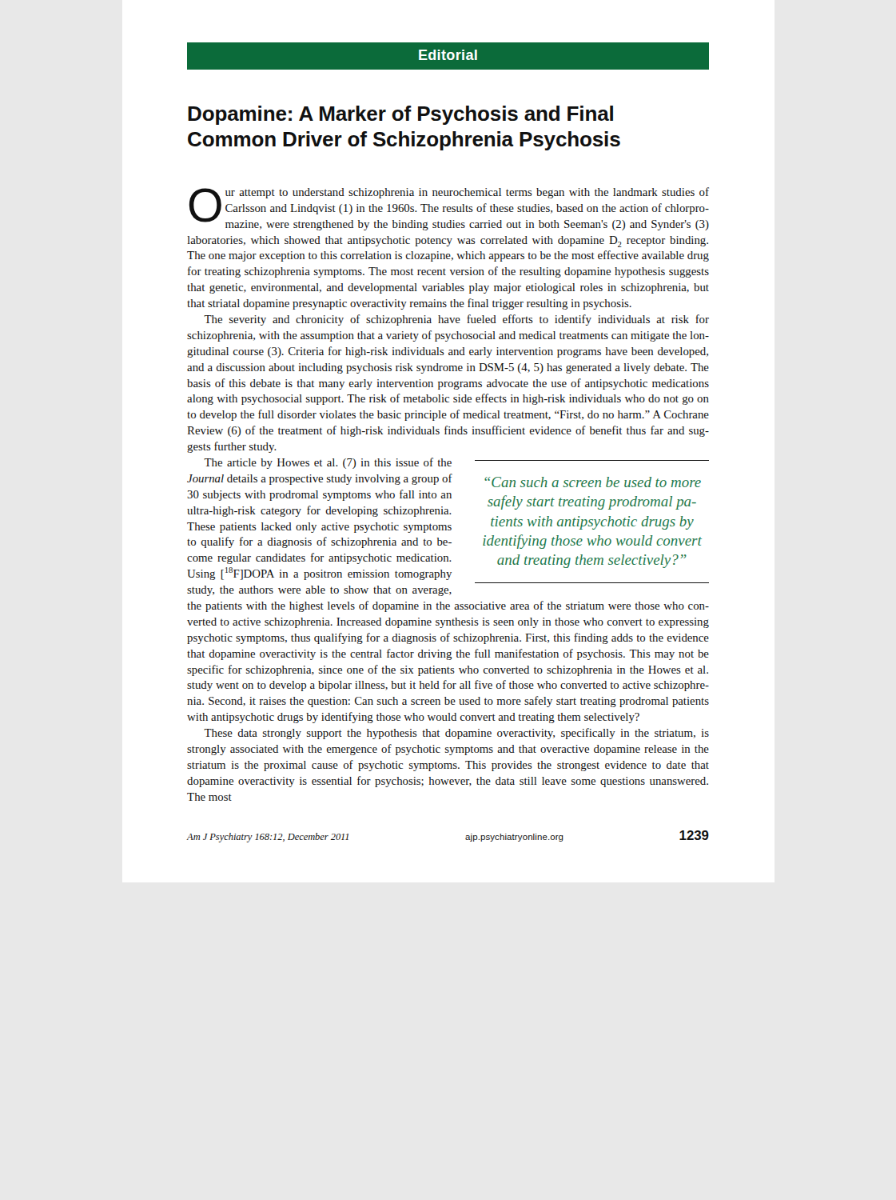Editorial
Dopamine: A Marker of Psychosis and Final
Common Driver of Schizophrenia Psychosis
Our attempt to understand schizophrenia in neurochemical terms began with the landmark studies of Carlsson and Lindqvist (1) in the 1960s. The results of these studies, based on the action of chlorpromazine, were strengthened by the binding studies carried out in both Seeman's (2) and Synder's (3) laboratories, which showed that antipsychotic potency was correlated with dopamine D2 receptor binding. The one major exception to this correlation is clozapine, which appears to be the most effective available drug for treating schizophrenia symptoms. The most recent version of the resulting dopamine hypothesis suggests that genetic, environmental, and developmental variables play major etiological roles in schizophrenia, but that striatal dopamine presynaptic overactivity remains the final trigger resulting in psychosis.
The severity and chronicity of schizophrenia have fueled efforts to identify individuals at risk for schizophrenia, with the assumption that a variety of psychosocial and medical treatments can mitigate the longitudinal course (3). Criteria for high-risk individuals and early intervention programs have been developed, and a discussion about including psychosis risk syndrome in DSM-5 (4, 5) has generated a lively debate. The basis of this debate is that many early intervention programs advocate the use of antipsychotic medications along with psychosocial support. The risk of metabolic side effects in high-risk individuals who do not go on to develop the full disorder violates the basic principle of medical treatment, “First, do no harm.” A Cochrane Review (6) of the treatment of high-risk individuals finds insufficient evidence of benefit thus far and suggests further study.
“Can such a screen be used to more safely start treating prodromal patients with antipsychotic drugs by identifying those who would convert and treating them selectively?”
The article by Howes et al. (7) in this issue of the Journal details a prospective study involving a group of 30 subjects with prodromal symptoms who fall into an ultra-high-risk category for developing schizophrenia. These patients lacked only active psychotic symptoms to qualify for a diagnosis of schizophrenia and to become regular candidates for antipsychotic medication. Using [18F]DOPA in a positron emission tomography study, the authors were able to show that on average, the patients with the highest levels of dopamine in the associative area of the striatum were those who converted to active schizophrenia. Increased dopamine synthesis is seen only in those who convert to expressing psychotic symptoms, thus qualifying for a diagnosis of schizophrenia. First, this finding adds to the evidence that dopamine overactivity is the central factor driving the full manifestation of psychosis. This may not be specific for schizophrenia, since one of the six patients who converted to schizophrenia in the Howes et al. study went on to develop a bipolar illness, but it held for all five of those who converted to active schizophrenia. Second, it raises the question: Can such a screen be used to more safely start treating prodromal patients with antipsychotic drugs by identifying those who would convert and treating them selectively?
These data strongly support the hypothesis that dopamine overactivity, specifically in the striatum, is strongly associated with the emergence of psychotic symptoms and that overactive dopamine release in the striatum is the proximal cause of psychotic symptoms. This provides the strongest evidence to date that dopamine overactivity is essential for psychosis; however, the data still leave some questions unanswered. The most
Am J Psychiatry 168:12, December 2011
ajp.psychiatryonline.org
1239